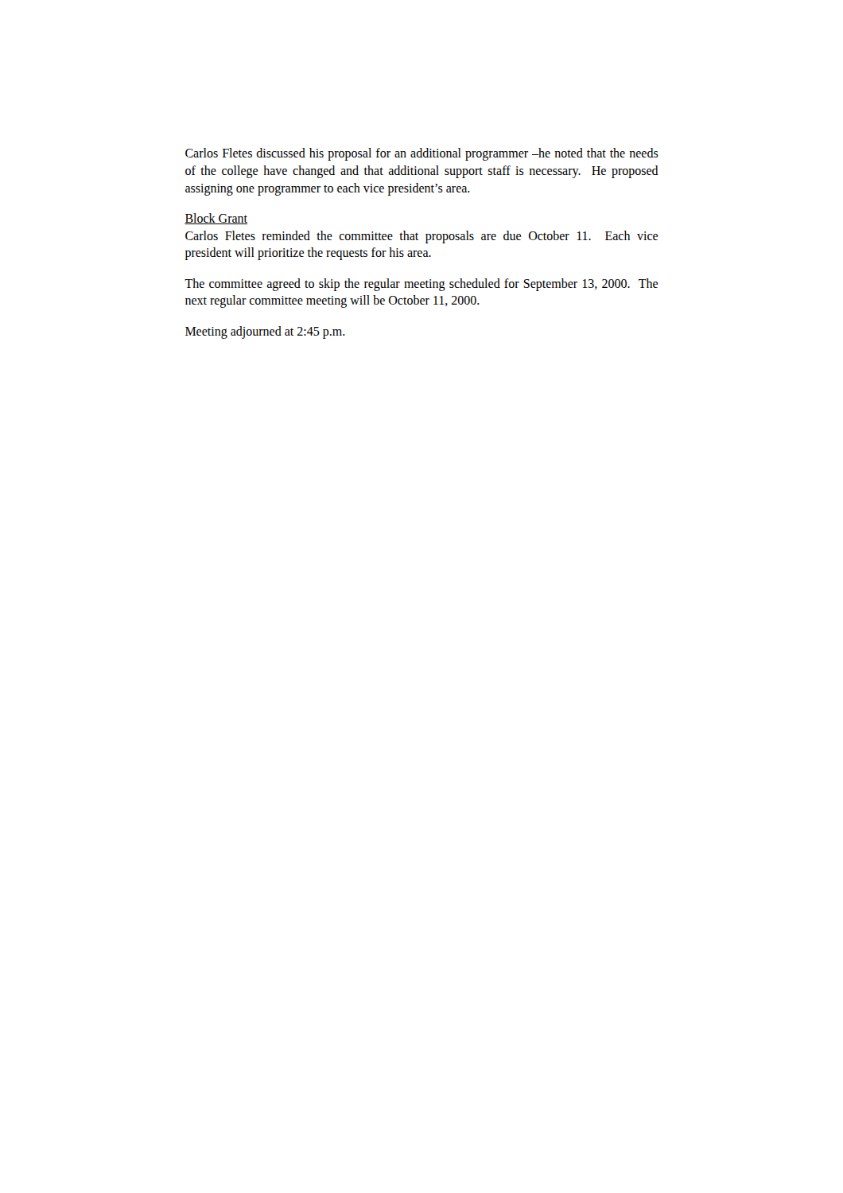Carlos Fletes discussed his proposal for an additional programmer –he noted that the needs of the college have changed and that additional support staff is necessary. He proposed assigning one programmer to each vice president’s area.
Block Grant
Carlos Fletes reminded the committee that proposals are due October 11. Each vice president will prioritize the requests for his area.
The committee agreed to skip the regular meeting scheduled for September 13, 2000. The next regular committee meeting will be October 11, 2000.
Meeting adjourned at 2:45 p.m.